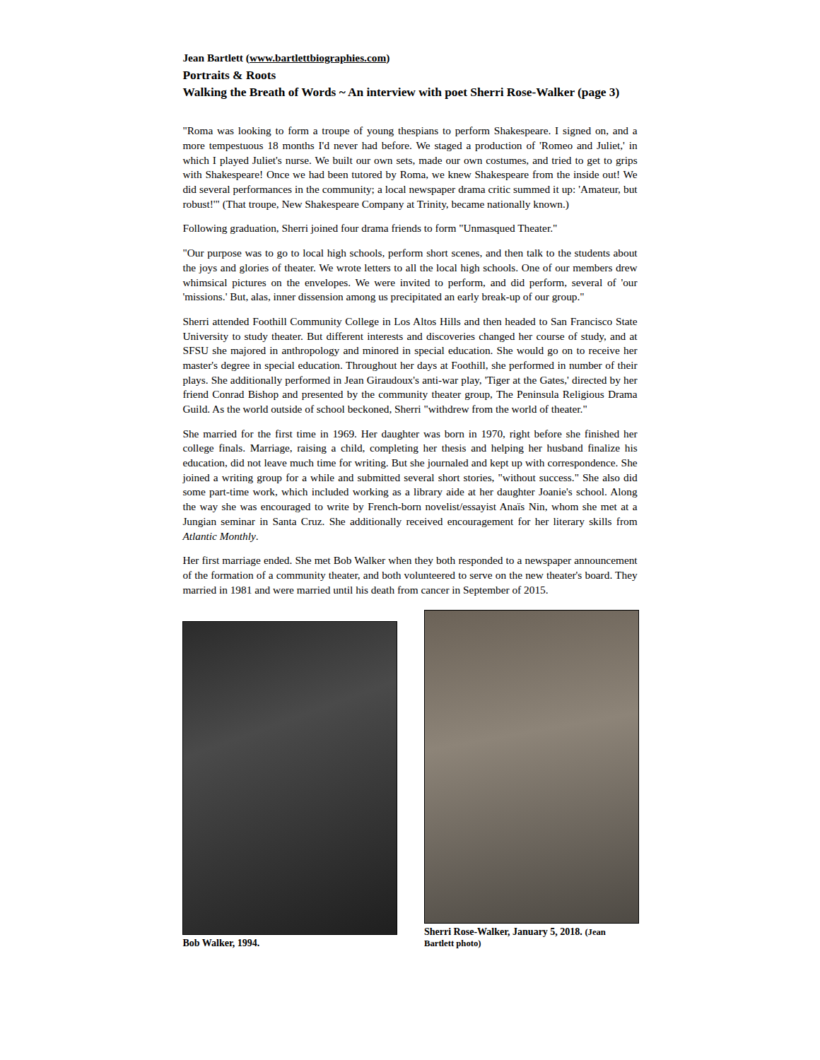Jean Bartlett (www.bartlettbiographies.com)
Portraits & Roots
Walking the Breath of Words ~ An interview with poet Sherri Rose-Walker (page 3)
"Roma was looking to form a troupe of young thespians to perform Shakespeare. I signed on, and a more tempestuous 18 months I'd never had before. We staged a production of 'Romeo and Juliet,' in which I played Juliet's nurse. We built our own sets, made our own costumes, and tried to get to grips with Shakespeare! Once we had been tutored by Roma, we knew Shakespeare from the inside out! We did several performances in the community; a local newspaper drama critic summed it up: 'Amateur, but robust!'" (That troupe, New Shakespeare Company at Trinity, became nationally known.)
Following graduation, Sherri joined four drama friends to form "Unmasqued Theater."
"Our purpose was to go to local high schools, perform short scenes, and then talk to the students about the joys and glories of theater. We wrote letters to all the local high schools. One of our members drew whimsical pictures on the envelopes. We were invited to perform, and did perform, several of 'our 'missions.' But, alas, inner dissension among us precipitated an early break-up of our group."
Sherri attended Foothill Community College in Los Altos Hills and then headed to San Francisco State University to study theater. But different interests and discoveries changed her course of study, and at SFSU she majored in anthropology and minored in special education. She would go on to receive her master's degree in special education. Throughout her days at Foothill, she performed in number of their plays. She additionally performed in Jean Giraudoux's anti-war play, 'Tiger at the Gates,' directed by her friend Conrad Bishop and presented by the community theater group, The Peninsula Religious Drama Guild. As the world outside of school beckoned, Sherri "withdrew from the world of theater."
She married for the first time in 1969. Her daughter was born in 1970, right before she finished her college finals. Marriage, raising a child, completing her thesis and helping her husband finalize his education, did not leave much time for writing. But she journaled and kept up with correspondence. She joined a writing group for a while and submitted several short stories, "without success." She also did some part-time work, which included working as a library aide at her daughter Joanie's school. Along the way she was encouraged to write by French-born novelist/essayist Anaïs Nin, whom she met at a Jungian seminar in Santa Cruz. She additionally received encouragement for her literary skills from Atlantic Monthly.
Her first marriage ended. She met Bob Walker when they both responded to a newspaper announcement of the formation of a community theater, and both volunteered to serve on the new theater's board. They married in 1981 and were married until his death from cancer in September of 2015.
Portrait of Bob Walker, 1994
Bob Walker, 1994.
Photograph of Sherri Rose-Walker, January 5, 2018
Sherri Rose-Walker, January 5, 2018. (Jean Bartlett photo)